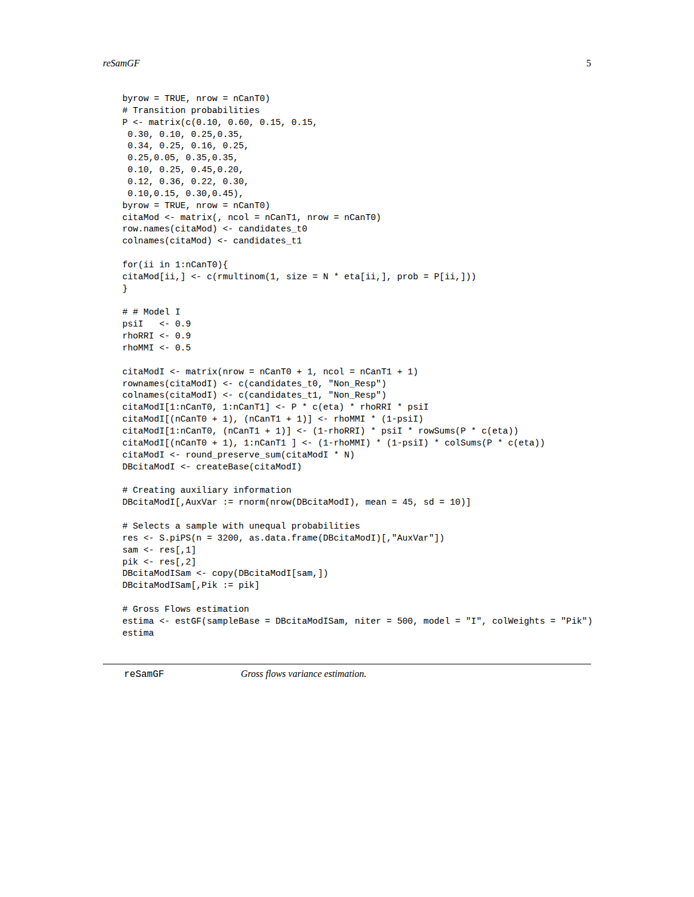reSamGF 5
byrow = TRUE, nrow = nCanT0)
# Transition probabilities
P <- matrix(c(0.10, 0.60, 0.15, 0.15,
 0.30, 0.10, 0.25,0.35,
 0.34, 0.25, 0.16, 0.25,
 0.25,0.05, 0.35,0.35,
 0.10, 0.25, 0.45,0.20,
 0.12, 0.36, 0.22, 0.30,
 0.10,0.15, 0.30,0.45),
byrow = TRUE, nrow = nCanT0)
citaMod <- matrix(, ncol = nCanT1, nrow = nCanT0)
row.names(citaMod) <- candidates_t0
colnames(citaMod) <- candidates_t1

for(ii in 1:nCanT0){
citaMod[ii,] <- c(rmultinom(1, size = N * eta[ii,], prob = P[ii,]))
}

# # Model I
psiI   <- 0.9
rhoRRI <- 0.9
rhoMMI <- 0.5

citaModI <- matrix(nrow = nCanT0 + 1, ncol = nCanT1 + 1)
rownames(citaModI) <- c(candidates_t0, "Non_Resp")
colnames(citaModI) <- c(candidates_t1, "Non_Resp")
citaModI[1:nCanT0, 1:nCanT1] <- P * c(eta) * rhoRRI * psiI
citaModI[(nCanT0 + 1), (nCanT1 + 1)] <- rhoMMI * (1-psiI)
citaModI[1:nCanT0, (nCanT1 + 1)] <- (1-rhoRRI) * psiI * rowSums(P * c(eta))
citaModI[(nCanT0 + 1), 1:nCanT1 ] <- (1-rhoMMI) * (1-psiI) * colSums(P * c(eta))
citaModI <- round_preserve_sum(citaModI * N)
DBcitaModI <- createBase(citaModI)

# Creating auxiliary information
DBcitaModI[,AuxVar := rnorm(nrow(DBcitaModI), mean = 45, sd = 10)]

# Selects a sample with unequal probabilities
res <- S.piPS(n = 3200, as.data.frame(DBcitaModI)[,"AuxVar"])
sam <- res[,1]
pik <- res[,2]
DBcitaModISam <- copy(DBcitaModI[sam,])
DBcitaModISam[,Pik := pik]

# Gross Flows estimation
estima <- estGF(sampleBase = DBcitaModISam, niter = 500, model = "I", colWeights = "Pik")
estima
reSamGF Gross flows variance estimation.